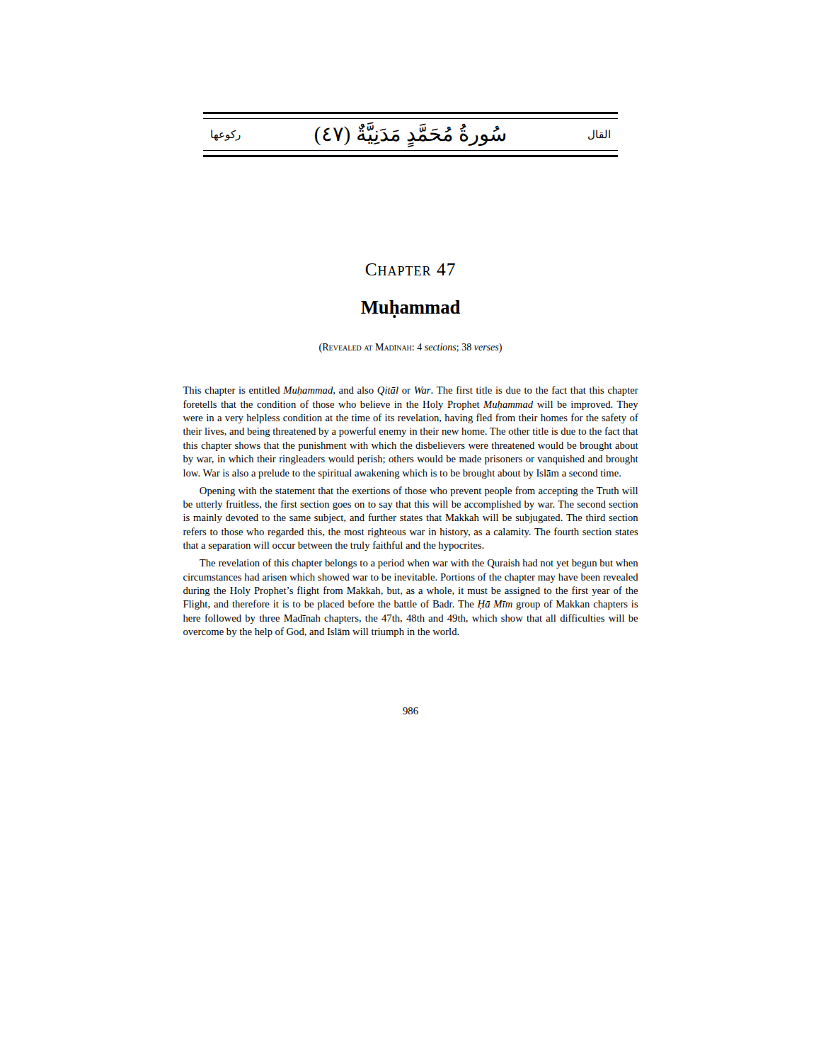القال سُورةُ مُحَمَّدٍ مَدَنِيَّةٌ (٤٧) ركوعها
Chapter 47
Muḥammad
(Revealed at Madīnah: 4 sections; 38 verses)
This chapter is entitled Muḥammad, and also Qitāl or War. The first title is due to the fact that this chapter foretells that the condition of those who believe in the Holy Prophet Muḥammad will be improved. They were in a very helpless condition at the time of its revelation, having fled from their homes for the safety of their lives, and being threatened by a powerful enemy in their new home. The other title is due to the fact that this chapter shows that the punishment with which the disbelievers were threatened would be brought about by war, in which their ringleaders would perish; others would be made prisoners or vanquished and brought low. War is also a prelude to the spiritual awakening which is to be brought about by Islām a second time.
Opening with the statement that the exertions of those who prevent people from accepting the Truth will be utterly fruitless, the first section goes on to say that this will be accomplished by war. The second section is mainly devoted to the same subject, and further states that Makkah will be subjugated. The third section refers to those who regarded this, the most righteous war in history, as a calamity. The fourth section states that a separation will occur between the truly faithful and the hypocrites.
The revelation of this chapter belongs to a period when war with the Quraish had not yet begun but when circumstances had arisen which showed war to be inevitable. Portions of the chapter may have been revealed during the Holy Prophet’s flight from Makkah, but, as a whole, it must be assigned to the first year of the Flight, and therefore it is to be placed before the battle of Badr. The Ḥā Mīm group of Makkan chapters is here followed by three Madīnah chapters, the 47th, 48th and 49th, which show that all difficulties will be overcome by the help of God, and Islām will triumph in the world.
986